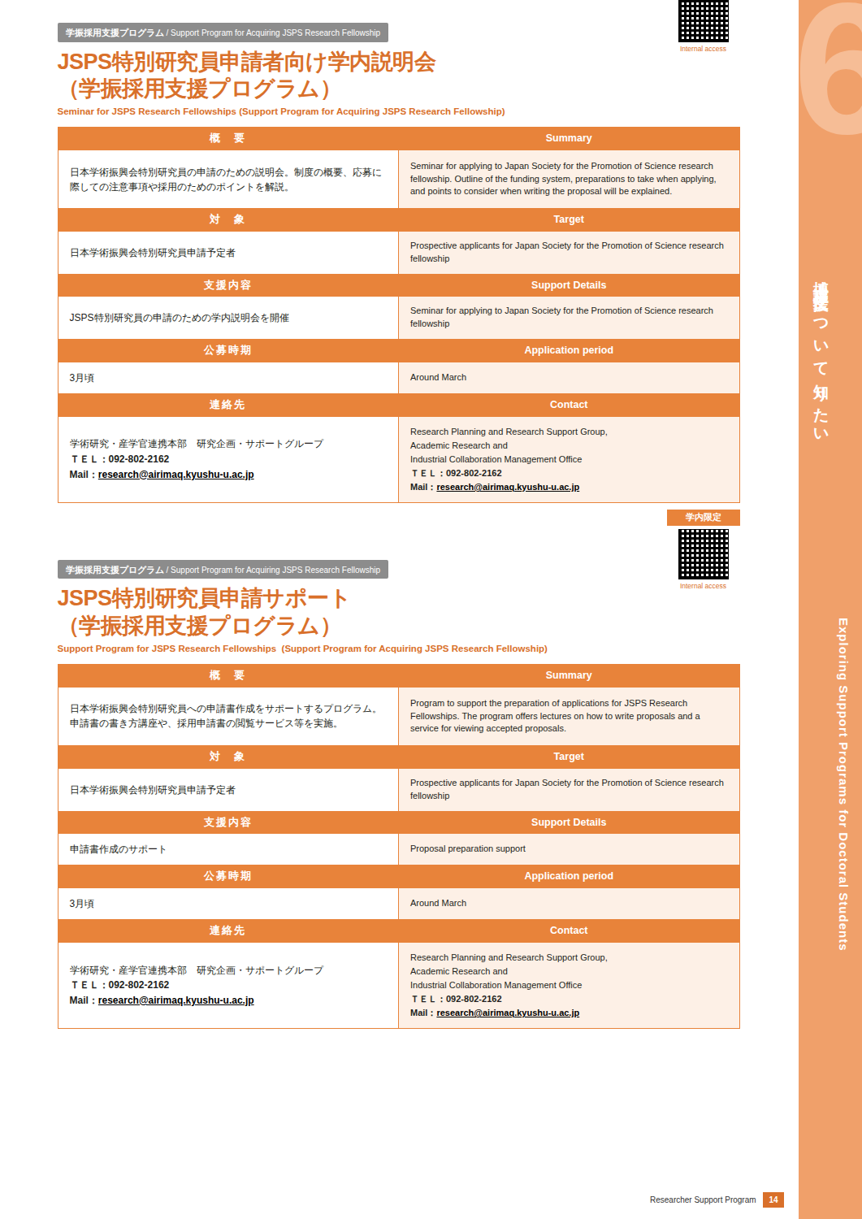6
博士課程支援について知りたい
Exploring Support Programs for Doctoral Students
学振採用支援プログラム / Support Program for Acquiring JSPS Research Fellowship
学内限定
Internal access
JSPS特別研究員申請者向け学内説明会（学振採用支援プログラム）
Seminar for JSPS Research Fellowships (Support Program for Acquiring JSPS Research Fellowship)
| 概 要 | Summary |
| --- | --- |
| 日本学術振興会特別研究員の申請のための説明会。制度の概要、応募に際しての注意事項や採用のためのポイントを解説。 | Seminar for applying to Japan Society for the Promotion of Science research fellowship. Outline of the funding system, preparations to take when applying, and points to consider when writing the proposal will be explained. |
| 対 象 | Target |
| 日本学術振興会特別研究員申請予定者 | Prospective applicants for Japan Society for the Promotion of Science research fellowship |
| 支援内容 | Support Details |
| JSPS特別研究員の申請のための学内説明会を開催 | Seminar for applying to Japan Society for the Promotion of Science research fellowship |
| 公募時期 | Application period |
| 3月頃 | Around March |
| 連絡先 | Contact |
| 学術研究・産学官連携本部 研究企画・サポートグループ ＴＥＬ：092-802-2162 Mail： research@airimaq.kyushu-u.ac.jp | Research Planning and Research Support Group, Academic Research and Industrial Collaboration Management Office ＴＥＬ：092-802-2162 Mail： research@airimaq.kyushu-u.ac.jp |
学振採用支援プログラム / Support Program for Acquiring JSPS Research Fellowship
学内限定
Internal access
JSPS特別研究員申請サポート（学振採用支援プログラム）
Support Program for JSPS Research Fellowships (Support Program for Acquiring JSPS Research Fellowship)
| 概 要 | Summary |
| --- | --- |
| 日本学術振興会特別研究員への申請書作成をサポートするプログラム。申請書の書き方講座や、採用申請書の閲覧サービス等を実施。 | Program to support the preparation of applications for JSPS Research Fellowships. The program offers lectures on how to write proposals and a service for viewing accepted proposals. |
| 対 象 | Target |
| 日本学術振興会特別研究員申請予定者 | Prospective applicants for Japan Society for the Promotion of Science research fellowship |
| 支援内容 | Support Details |
| 申請書作成のサポート | Proposal preparation support |
| 公募時期 | Application period |
| 3月頃 | Around March |
| 連絡先 | Contact |
| 学術研究・産学官連携本部 研究企画・サポートグループ ＴＥＬ：092-802-2162 Mail： research@airimaq.kyushu-u.ac.jp | Research Planning and Research Support Group, Academic Research and Industrial Collaboration Management Office ＴＥＬ：092-802-2162 Mail： research@airimaq.kyushu-u.ac.jp |
Researcher Support Program 14